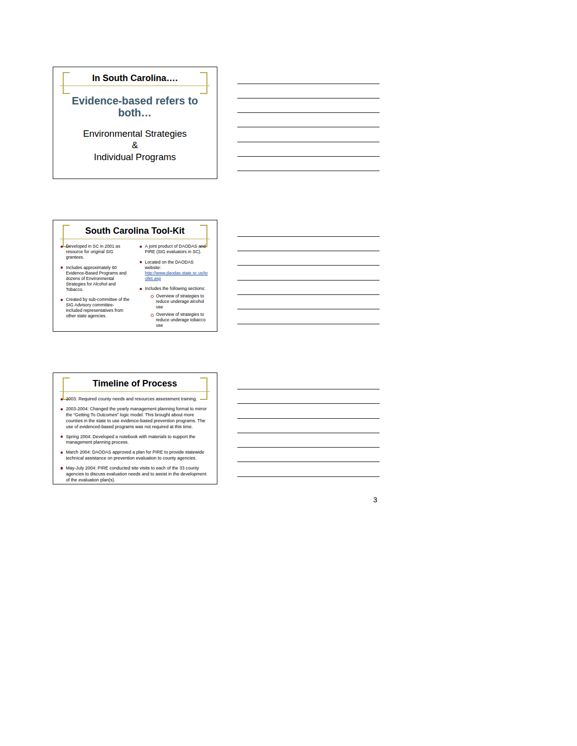In South Carolina….
Evidence-based refers to both…
Environmental Strategies
&
Individual Programs
South Carolina Tool-Kit
Developed in SC in 2001 as resource for original SIG grantees.
Includes approximately 60 Evidence-Based Programs and dozens of Environmental Strategies for Alcohol and Tobacco.
Created by sub-committee of the SIG Advisory committee- included representatives from other state agencies.
A joint product of DAODAS and PIRE (SIG evaluators in SC).
Located on the DAODAS website:
http://www.daodas.state.sc.us/toolkit.asp
Includes the following sections:
Overview of strategies to reduce underage alcohol use
Overview of strategies to reduce underage tobacco use
Index of selected programs and characteristics
In depth information on programs
Timeline of Process
2003: Required county needs and resources assessment training.
2003-2004: Changed the yearly management planning format to mirror the “Getting To Outcomes” logic model. This brought about more counties in the state to use evidence-based prevention programs. The use of evidenced-based programs was not required at this time.
Spring 2004: Developed a notebook with materials to support the management planning process.
March 2004: DAODAS approved a plan for PIRE to provide statewide technical assistance on prevention evaluation to county agencies.
May-July 2004: PIRE conducted site visits to each of the 33 county agencies to discuss evaluation needs and to assist in the development of the evaluation plan(s).
3